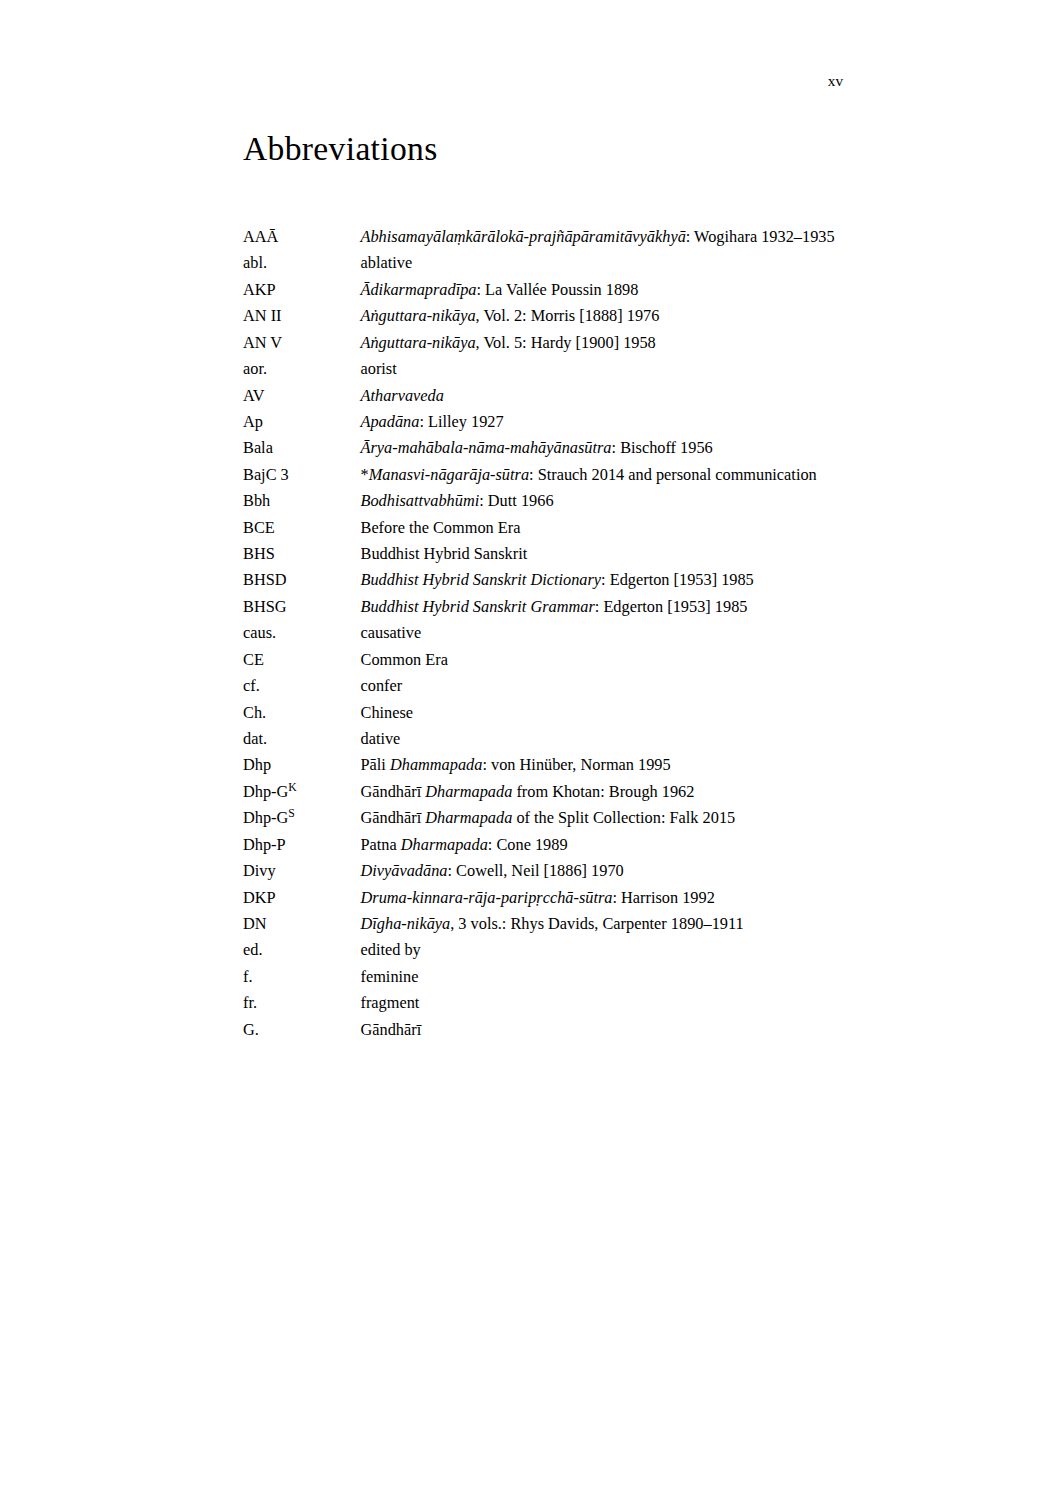xv
Abbreviations
AAĀ
Abhisamayālaṃkārālokā-prajñāpāramitāvyākhyā: Wogihara 1932–1935
abl.
ablative
AKP
Ādikarmapradīpa: La Vallée Poussin 1898
AN II
Aṅguttara-nikāya, Vol. 2: Morris [1888] 1976
AN V
Aṅguttara-nikāya, Vol. 5: Hardy [1900] 1958
aor.
aorist
AV
Atharvaveda
Ap
Apadāna: Lilley 1927
Bala
Ārya-mahābala-nāma-mahāyānasūtra: Bischoff 1956
BajC 3
*Manasvi-nāgarāja-sūtra: Strauch 2014 and personal communication
Bbh
Bodhisattvabhūmi: Dutt 1966
BCE
Before the Common Era
BHS
Buddhist Hybrid Sanskrit
BHSD
Buddhist Hybrid Sanskrit Dictionary: Edgerton [1953] 1985
BHSG
Buddhist Hybrid Sanskrit Grammar: Edgerton [1953] 1985
caus.
causative
CE
Common Era
cf.
confer
Ch.
Chinese
dat.
dative
Dhp
Pāli Dhammapada: von Hinüber, Norman 1995
Dhp-GK
Gāndhārī Dharmapada from Khotan: Brough 1962
Dhp-GS
Gāndhārī Dharmapada of the Split Collection: Falk 2015
Dhp-P
Patna Dharmapada: Cone 1989
Divy
Divyāvadāna: Cowell, Neil [1886] 1970
DKP
Druma-kinnara-rāja-paripṛcchā-sūtra: Harrison 1992
DN
Dīgha-nikāya, 3 vols.: Rhys Davids, Carpenter 1890–1911
ed.
edited by
f.
feminine
fr.
fragment
G.
Gāndhārī